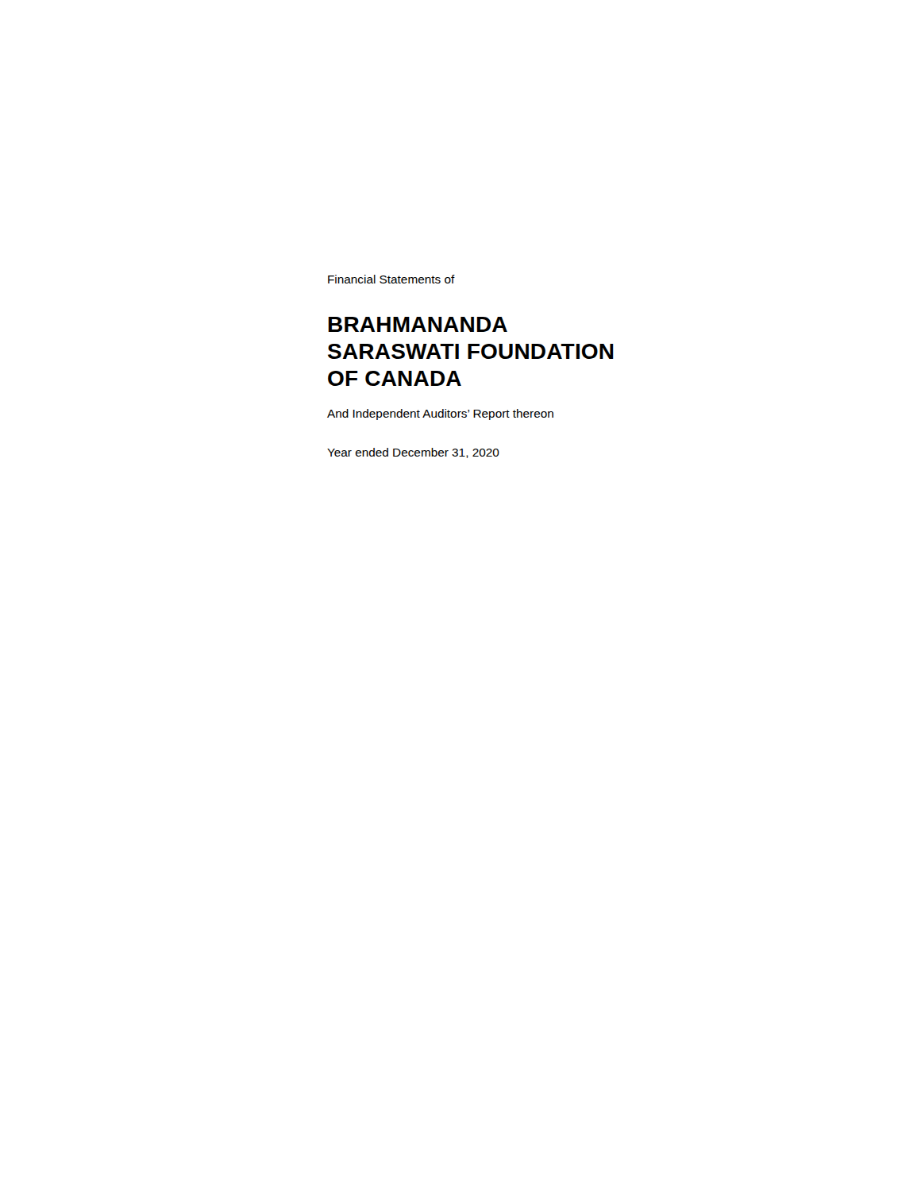Financial Statements of
BRAHMANANDA
SARASWATI FOUNDATION
OF CANADA
And Independent Auditors’ Report thereon
Year ended December 31, 2020